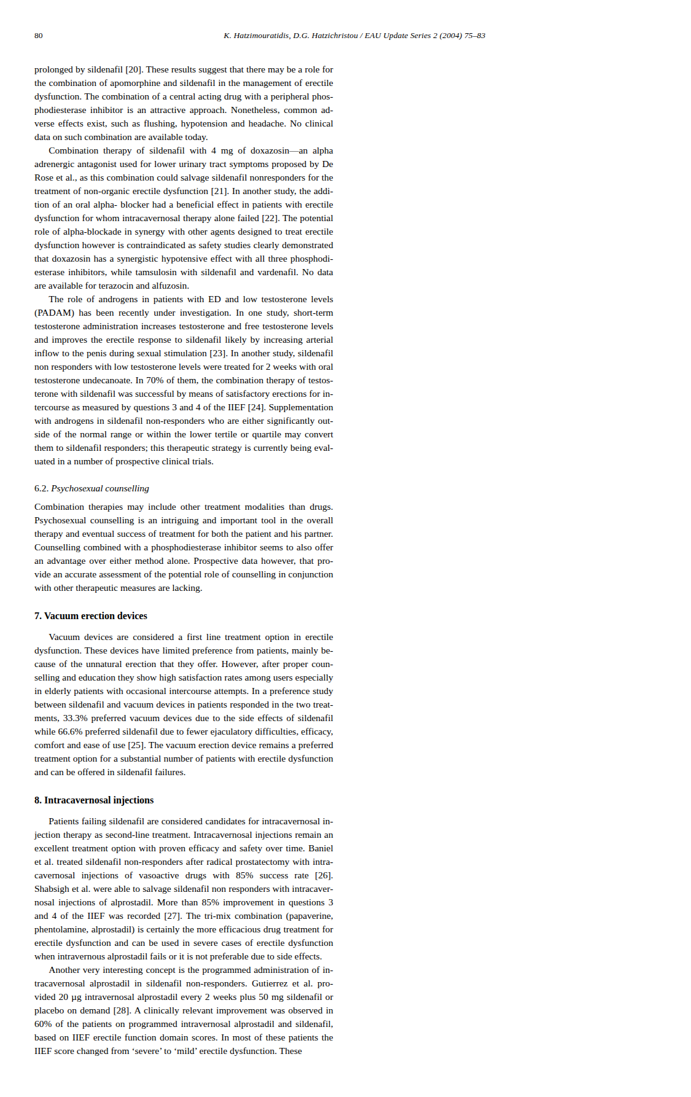80 K. Hatzimouratidis, D.G. Hatzichristou / EAU Update Series 2 (2004) 75–83
prolonged by sildenafil [20]. These results suggest that there may be a role for the combination of apomorphine and sildenafil in the management of erectile dysfunction. The combination of a central acting drug with a peripheral phosphodiesterase inhibitor is an attractive approach. Nonetheless, common adverse effects exist, such as flushing, hypotension and headache. No clinical data on such combination are available today.
Combination therapy of sildenafil with 4 mg of doxazosin—an alpha adrenergic antagonist used for lower urinary tract symptoms proposed by De Rose et al., as this combination could salvage sildenafil nonresponders for the treatment of non-organic erectile dysfunction [21]. In another study, the addition of an oral alpha- blocker had a beneficial effect in patients with erectile dysfunction for whom intracavernosal therapy alone failed [22]. The potential role of alpha-blockade in synergy with other agents designed to treat erectile dysfunction however is contraindicated as safety studies clearly demonstrated that doxazosin has a synergistic hypotensive effect with all three phosphodiesterase inhibitors, while tamsulosin with sildenafil and vardenafil. No data are available for terazocin and alfuzosin.
The role of androgens in patients with ED and low testosterone levels (PADAM) has been recently under investigation. In one study, short-term testosterone administration increases testosterone and free testosterone levels and improves the erectile response to sildenafil likely by increasing arterial inflow to the penis during sexual stimulation [23]. In another study, sildenafil non responders with low testosterone levels were treated for 2 weeks with oral testosterone undecanoate. In 70% of them, the combination therapy of testosterone with sildenafil was successful by means of satisfactory erections for intercourse as measured by questions 3 and 4 of the IIEF [24]. Supplementation with androgens in sildenafil non-responders who are either significantly outside of the normal range or within the lower tertile or quartile may convert them to sildenafil responders; this therapeutic strategy is currently being evaluated in a number of prospective clinical trials.
6.2. Psychosexual counselling
Combination therapies may include other treatment modalities than drugs. Psychosexual counselling is an intriguing and important tool in the overall therapy and eventual success of treatment for both the patient and his partner. Counselling combined with a phosphodiesterase inhibitor seems to also offer an advantage over either method alone. Prospective data however, that provide an accurate assessment of the potential role of counselling in conjunction with other therapeutic measures are lacking.
7. Vacuum erection devices
Vacuum devices are considered a first line treatment option in erectile dysfunction. These devices have limited preference from patients, mainly because of the unnatural erection that they offer. However, after proper counselling and education they show high satisfaction rates among users especially in elderly patients with occasional intercourse attempts. In a preference study between sildenafil and vacuum devices in patients responded in the two treatments, 33.3% preferred vacuum devices due to the side effects of sildenafil while 66.6% preferred sildenafil due to fewer ejaculatory difficulties, efficacy, comfort and ease of use [25]. The vacuum erection device remains a preferred treatment option for a substantial number of patients with erectile dysfunction and can be offered in sildenafil failures.
8. Intracavernosal injections
Patients failing sildenafil are considered candidates for intracavernosal injection therapy as second-line treatment. Intracavernosal injections remain an excellent treatment option with proven efficacy and safety over time. Baniel et al. treated sildenafil non-responders after radical prostatectomy with intracavernosal injections of vasoactive drugs with 85% success rate [26]. Shabsigh et al. were able to salvage sildenafil non responders with intracavernosal injections of alprostadil. More than 85% improvement in questions 3 and 4 of the IIEF was recorded [27]. The tri-mix combination (papaverine, phentolamine, alprostadil) is certainly the more efficacious drug treatment for erectile dysfunction and can be used in severe cases of erectile dysfunction when intravernous alprostadil fails or it is not preferable due to side effects.
Another very interesting concept is the programmed administration of intracavernosal alprostadil in sildenafil non-responders. Gutierrez et al. provided 20 µg intravernosal alprostadil every 2 weeks plus 50 mg sildenafil or placebo on demand [28]. A clinically relevant improvement was observed in 60% of the patients on programmed intravernosal alprostadil and sildenafil, based on IIEF erectile function domain scores. In most of these patients the IIEF score changed from ‘severe’ to ‘mild’ erectile dysfunction. These